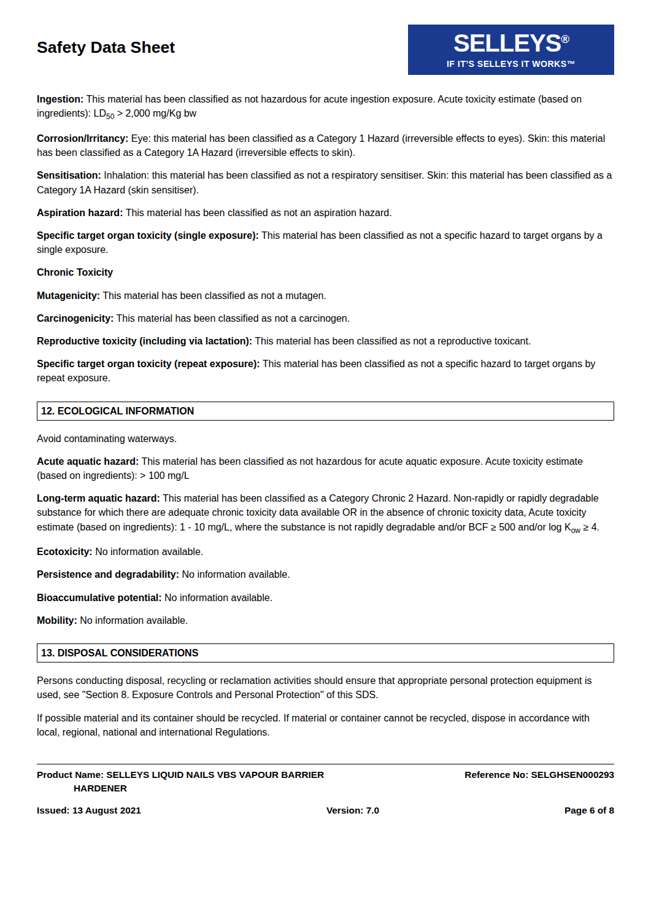Safety Data Sheet
SELLEYS®
IF IT’S SELLEYS IT WORKS™
Ingestion: This material has been classified as not hazardous for acute ingestion exposure. Acute toxicity estimate (based on ingredients): LD50 > 2,000 mg/Kg bw
Corrosion/Irritancy: Eye: this material has been classified as a Category 1 Hazard (irreversible effects to eyes). Skin: this material has been classified as a Category 1A Hazard (irreversible effects to skin).
Sensitisation: Inhalation: this material has been classified as not a respiratory sensitiser. Skin: this material has been classified as a Category 1A Hazard (skin sensitiser).
Aspiration hazard: This material has been classified as not an aspiration hazard.
Specific target organ toxicity (single exposure): This material has been classified as not a specific hazard to target organs by a single exposure.
Chronic Toxicity
Mutagenicity: This material has been classified as not a mutagen.
Carcinogenicity: This material has been classified as not a carcinogen.
Reproductive toxicity (including via lactation): This material has been classified as not a reproductive toxicant.
Specific target organ toxicity (repeat exposure): This material has been classified as not a specific hazard to target organs by repeat exposure.
12. ECOLOGICAL INFORMATION
Avoid contaminating waterways.
Acute aquatic hazard: This material has been classified as not hazardous for acute aquatic exposure. Acute toxicity estimate (based on ingredients): > 100 mg/L
Long-term aquatic hazard: This material has been classified as a Category Chronic 2 Hazard. Non-rapidly or rapidly degradable substance for which there are adequate chronic toxicity data available OR in the absence of chronic toxicity data, Acute toxicity estimate (based on ingredients): 1 - 10 mg/L, where the substance is not rapidly degradable and/or BCF ≥ 500 and/or log Kow ≥ 4.
Ecotoxicity: No information available.
Persistence and degradability: No information available.
Bioaccumulative potential: No information available.
Mobility: No information available.
13. DISPOSAL CONSIDERATIONS
Persons conducting disposal, recycling or reclamation activities should ensure that appropriate personal protection equipment is used, see "Section 8. Exposure Controls and Personal Protection" of this SDS.
If possible material and its container should be recycled. If material or container cannot be recycled, dispose in accordance with local, regional, national and international Regulations.
Product Name: SELLEYS LIQUID NAILS VBS VAPOUR BARRIER
HARDENER
Reference No: SELGHSEN000293
Issued: 13 August 2021
Version: 7.0
Page 6 of 8